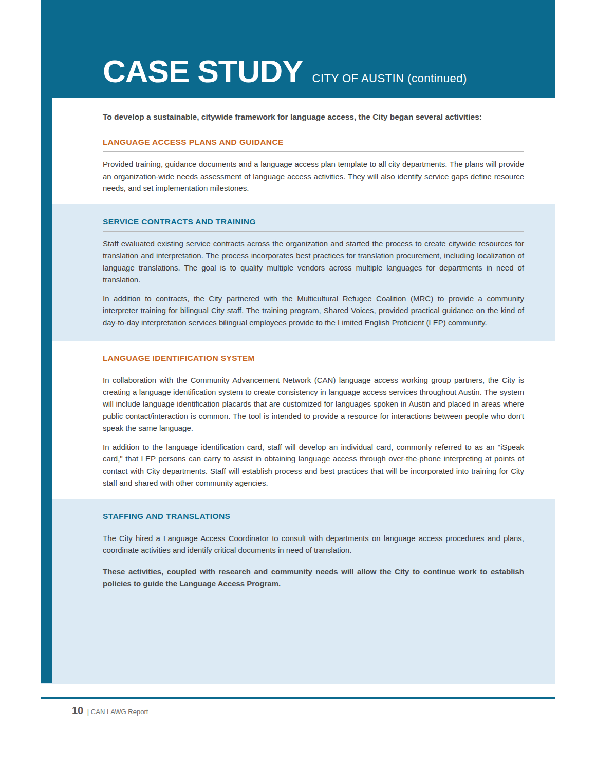CASE STUDY CITY OF AUSTIN (continued)
To develop a sustainable, citywide framework for language access, the City began several activities:
LANGUAGE ACCESS PLANS AND GUIDANCE
Provided training, guidance documents and a language access plan template to all city departments. The plans will provide an organization-wide needs assessment of language access activities. They will also identify service gaps define resource needs, and set implementation milestones.
SERVICE CONTRACTS AND TRAINING
Staff evaluated existing service contracts across the organization and started the process to create citywide resources for translation and interpretation. The process incorporates best practices for translation procurement, including localization of language translations. The goal is to qualify multiple vendors across multiple languages for departments in need of translation.
In addition to contracts, the City partnered with the Multicultural Refugee Coalition (MRC) to provide a community interpreter training for bilingual City staff. The training program, Shared Voices, provided practical guidance on the kind of day-to-day interpretation services bilingual employees provide to the Limited English Proficient (LEP) community.
LANGUAGE IDENTIFICATION SYSTEM
In collaboration with the Community Advancement Network (CAN) language access working group partners, the City is creating a language identification system to create consistency in language access services throughout Austin. The system will include language identification placards that are customized for languages spoken in Austin and placed in areas where public contact/interaction is common. The tool is intended to provide a resource for interactions between people who don't speak the same language.
In addition to the language identification card, staff will develop an individual card, commonly referred to as an "iSpeak card," that LEP persons can carry to assist in obtaining language access through over-the-phone interpreting at points of contact with City departments. Staff will establish process and best practices that will be incorporated into training for City staff and shared with other community agencies.
STAFFING AND TRANSLATIONS
The City hired a Language Access Coordinator to consult with departments on language access procedures and plans, coordinate activities and identify critical documents in need of translation.
These activities, coupled with research and community needs will allow the City to continue work to establish policies to guide the Language Access Program.
10 | CAN LAWG Report